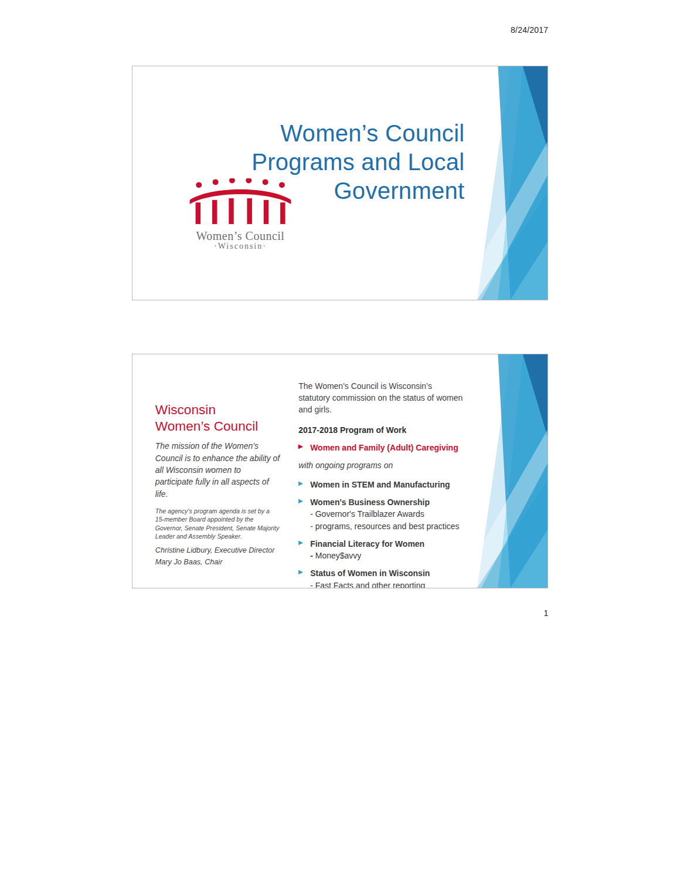8/24/2017
Women’s Council
Programs and Local
Government
Women’s Council
·Wisconsin·
Wisconsin
Women’s Council
The mission of the Women's Council is to enhance the ability of all Wisconsin women to participate fully in all aspects of life.
The agency's program agenda is set by a 15-member Board appointed by the Governor, Senate President, Senate Majority Leader and Assembly Speaker.
Christine Lidbury, Executive Director
Mary Jo Baas, Chair
The Women's Council is Wisconsin’s statutory commission on the status of women and girls.
2017-2018 Program of Work
Women and Family (Adult) Caregiving
with ongoing programs on
Women in STEM and Manufacturing
Women's Business Ownership - Governor's Trailblazer Awards - programs, resources and best practices
Financial Literacy for Women - Money$avvy
Status of Women in Wisconsin - Fast Facts and other reporting - Women in Elected Office
ConnectWI (government transparency)
1